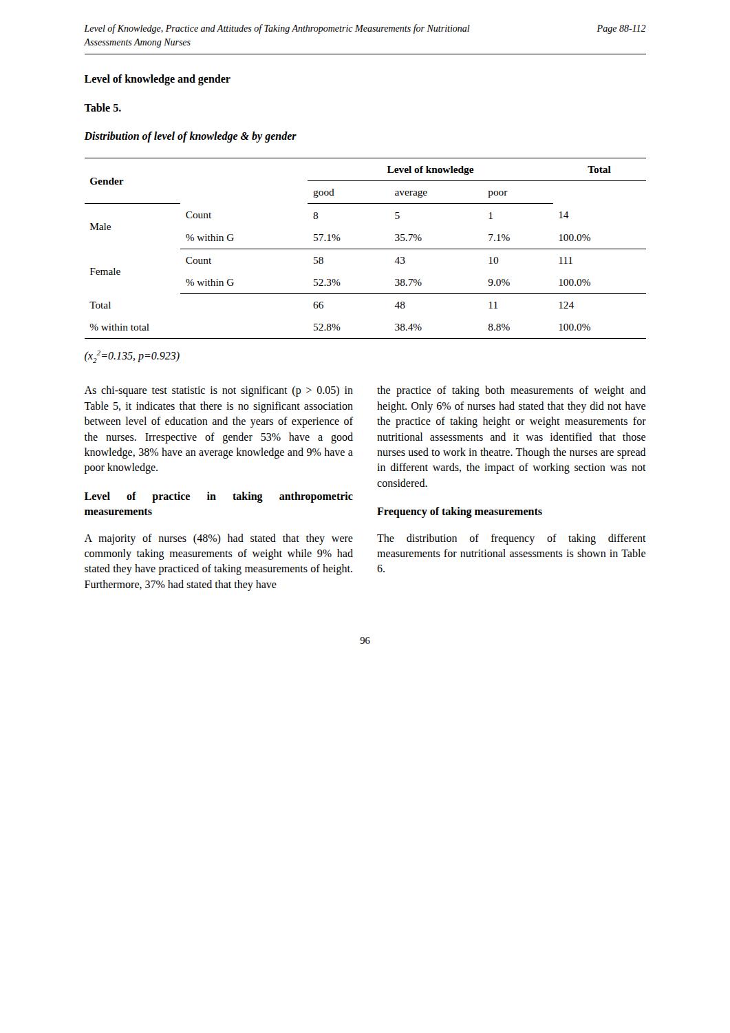Level of Knowledge, Practice and Attitudes of Taking Anthropometric Measurements for Nutritional Assessments Among Nurses
Page 88-112
Level of knowledge and gender
Table 5.
Distribution of level of knowledge & by gender
| Gender | | Level of knowledge | Total |
| --- | --- | --- | --- |
| | good | average | poor | |
| Male | Count | 8 | 5 | 1 | 14 |
| % within G | 57.1% | 35.7% | 7.1% | 100.0% |
| Female | Count | 58 | 43 | 10 | 111 |
| % within G | 52.3% | 38.7% | 9.0% | 100.0% |
| Total | 66 | 48 | 11 | 124 |
| % within total | 52.8% | 38.4% | 8.8% | 100.0% |
(x22=0.135, p=0.923)
As chi-square test statistic is not significant (p > 0.05) in Table 5, it indicates that there is no significant association between level of education and the years of experience of the nurses. Irrespective of gender 53% have a good knowledge, 38% have an average knowledge and 9% have a poor knowledge.
Level of practice in taking anthropometric measurements
A majority of nurses (48%) had stated that they were commonly taking measurements of weight while 9% had stated they have practiced of taking measurements of height. Furthermore, 37% had stated that they have
the practice of taking both measurements of weight and height. Only 6% of nurses had stated that they did not have the practice of taking height or weight measurements for nutritional assessments and it was identified that those nurses used to work in theatre. Though the nurses are spread in different wards, the impact of working section was not considered.
Frequency of taking measurements
The distribution of frequency of taking different measurements for nutritional assessments is shown in Table 6.
96